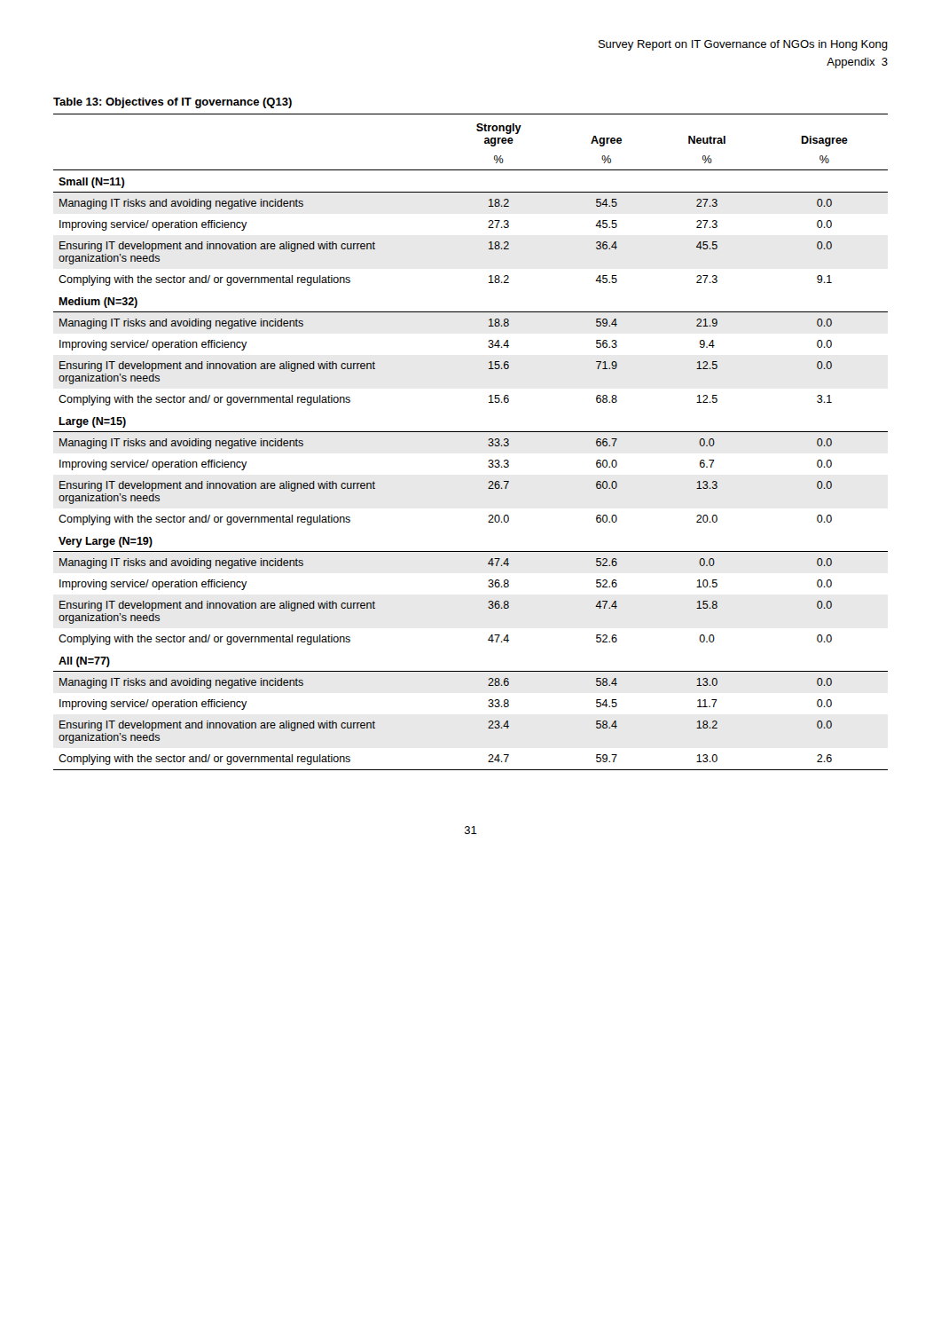Survey Report on IT Governance of NGOs in Hong Kong
Appendix 3
Table 13: Objectives of IT governance (Q13)
| | Strongly agree | Agree | Neutral | Disagree |
| --- | --- | --- | --- | --- |
| | % | % | % | % |
| Small (N=11) |
| Managing IT risks and avoiding negative incidents | 18.2 | 54.5 | 27.3 | 0.0 |
| Improving service/ operation efficiency | 27.3 | 45.5 | 27.3 | 0.0 |
| Ensuring IT development and innovation are aligned with current organization’s needs | 18.2 | 36.4 | 45.5 | 0.0 |
| Complying with the sector and/ or governmental regulations | 18.2 | 45.5 | 27.3 | 9.1 |
| Medium (N=32) |
| Managing IT risks and avoiding negative incidents | 18.8 | 59.4 | 21.9 | 0.0 |
| Improving service/ operation efficiency | 34.4 | 56.3 | 9.4 | 0.0 |
| Ensuring IT development and innovation are aligned with current organization’s needs | 15.6 | 71.9 | 12.5 | 0.0 |
| Complying with the sector and/ or governmental regulations | 15.6 | 68.8 | 12.5 | 3.1 |
| Large (N=15) |
| Managing IT risks and avoiding negative incidents | 33.3 | 66.7 | 0.0 | 0.0 |
| Improving service/ operation efficiency | 33.3 | 60.0 | 6.7 | 0.0 |
| Ensuring IT development and innovation are aligned with current organization’s needs | 26.7 | 60.0 | 13.3 | 0.0 |
| Complying with the sector and/ or governmental regulations | 20.0 | 60.0 | 20.0 | 0.0 |
| Very Large (N=19) |
| Managing IT risks and avoiding negative incidents | 47.4 | 52.6 | 0.0 | 0.0 |
| Improving service/ operation efficiency | 36.8 | 52.6 | 10.5 | 0.0 |
| Ensuring IT development and innovation are aligned with current organization’s needs | 36.8 | 47.4 | 15.8 | 0.0 |
| Complying with the sector and/ or governmental regulations | 47.4 | 52.6 | 0.0 | 0.0 |
| All (N=77) |
| Managing IT risks and avoiding negative incidents | 28.6 | 58.4 | 13.0 | 0.0 |
| Improving service/ operation efficiency | 33.8 | 54.5 | 11.7 | 0.0 |
| Ensuring IT development and innovation are aligned with current organization’s needs | 23.4 | 58.4 | 18.2 | 0.0 |
| Complying with the sector and/ or governmental regulations | 24.7 | 59.7 | 13.0 | 2.6 |
31